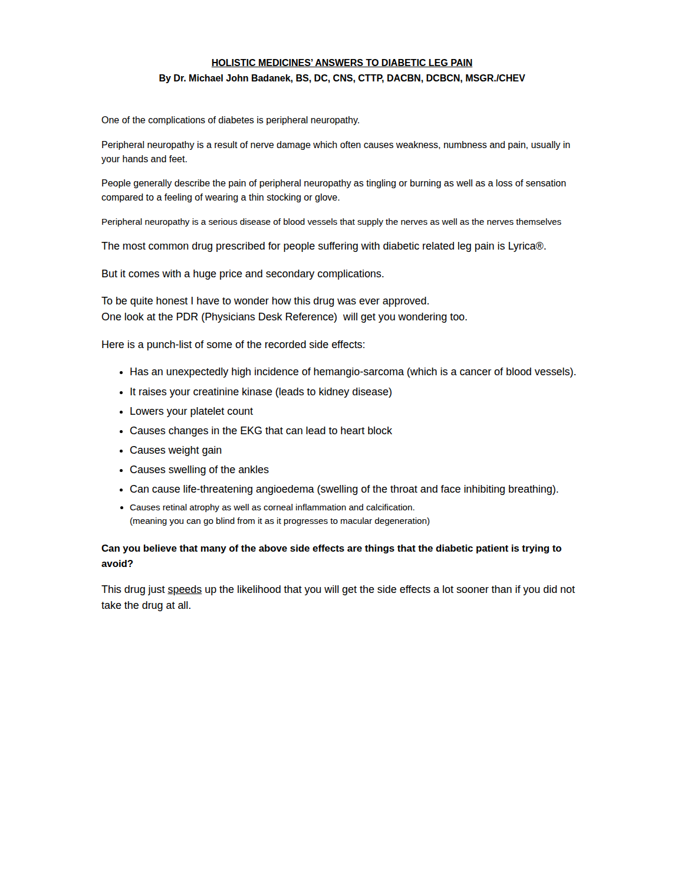HOLISTIC MEDICINES’ ANSWERS TO DIABETIC LEG PAIN
By Dr. Michael John Badanek, BS, DC, CNS, CTTP, DACBN, DCBCN, MSGR./CHEV
One of the complications of diabetes is peripheral neuropathy.
Peripheral neuropathy is a result of nerve damage which often causes weakness, numbness and pain, usually in your hands and feet.
People generally describe the pain of peripheral neuropathy as tingling or burning as well as a loss of sensation compared to a feeling of wearing a thin stocking or glove.
Peripheral neuropathy is a serious disease of blood vessels that supply the nerves as well as the nerves themselves
The most common drug prescribed for people suffering with diabetic related leg pain is Lyrica®.
But it comes with a huge price and secondary complications.
To be quite honest I have to wonder how this drug was ever approved.
One look at the PDR (Physicians Desk Reference) will get you wondering too.
Here is a punch-list of some of the recorded side effects:
Has an unexpectedly high incidence of hemangio-sarcoma (which is a cancer of blood vessels).
It raises your creatinine kinase (leads to kidney disease)
Lowers your platelet count
Causes changes in the EKG that can lead to heart block
Causes weight gain
Causes swelling of the ankles
Can cause life-threatening angioedema (swelling of the throat and face inhibiting breathing).
Causes retinal atrophy as well as corneal inflammation and calcification.
(meaning you can go blind from it as it progresses to macular degeneration)
Can you believe that many of the above side effects are things that the diabetic patient is trying to avoid?
This drug just speeds up the likelihood that you will get the side effects a lot sooner than if you did not take the drug at all.